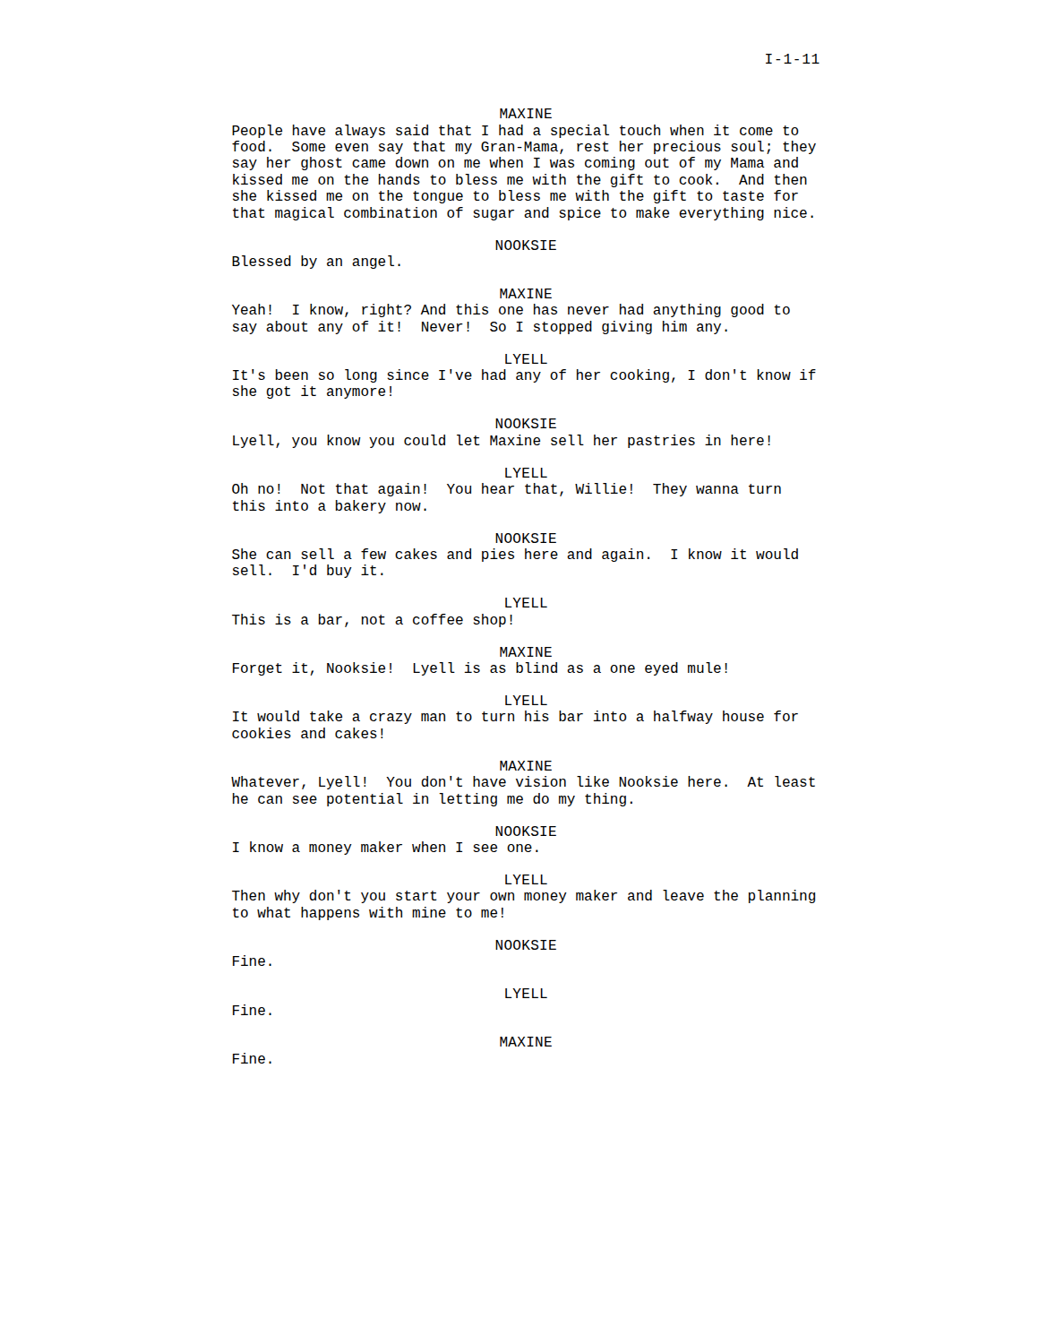I-1-11
MAXINE
People have always said that I had a special touch when it come to food. Some even say that my Gran-Mama, rest her precious soul; they say her ghost came down on me when I was coming out of my Mama and kissed me on the hands to bless me with the gift to cook. And then she kissed me on the tongue to bless me with the gift to taste for that magical combination of sugar and spice to make everything nice.
NOOKSIE
Blessed by an angel.
MAXINE
Yeah! I know, right? And this one has never had anything good to say about any of it! Never! So I stopped giving him any.
LYELL
It's been so long since I've had any of her cooking, I don't know if she got it anymore!
NOOKSIE
Lyell, you know you could let Maxine sell her pastries in here!
LYELL
Oh no! Not that again! You hear that, Willie! They wanna turn this into a bakery now.
NOOKSIE
She can sell a few cakes and pies here and again. I know it would sell. I'd buy it.
LYELL
This is a bar, not a coffee shop!
MAXINE
Forget it, Nooksie! Lyell is as blind as a one eyed mule!
LYELL
It would take a crazy man to turn his bar into a halfway house for cookies and cakes!
MAXINE
Whatever, Lyell! You don't have vision like Nooksie here. At least he can see potential in letting me do my thing.
NOOKSIE
I know a money maker when I see one.
LYELL
Then why don't you start your own money maker and leave the planning to what happens with mine to me!
NOOKSIE
Fine.
LYELL
Fine.
MAXINE
Fine.